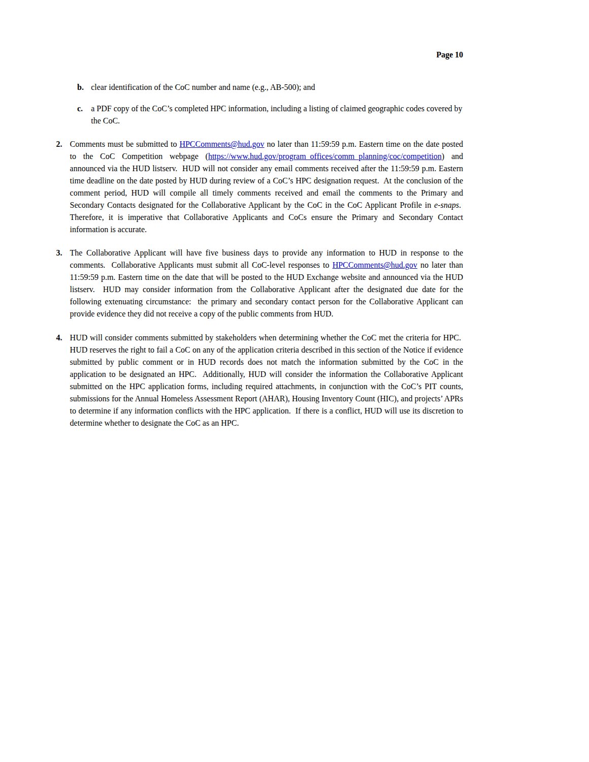Page 10
b. clear identification of the CoC number and name (e.g., AB-500); and
c. a PDF copy of the CoC’s completed HPC information, including a listing of claimed geographic codes covered by the CoC.
2. Comments must be submitted to HPCComments@hud.gov no later than 11:59:59 p.m. Eastern time on the date posted to the CoC Competition webpage (https://www.hud.gov/program_offices/comm_planning/coc/competition) and announced via the HUD listserv. HUD will not consider any email comments received after the 11:59:59 p.m. Eastern time deadline on the date posted by HUD during review of a CoC’s HPC designation request. At the conclusion of the comment period, HUD will compile all timely comments received and email the comments to the Primary and Secondary Contacts designated for the Collaborative Applicant by the CoC in the CoC Applicant Profile in e-snaps. Therefore, it is imperative that Collaborative Applicants and CoCs ensure the Primary and Secondary Contact information is accurate.
3. The Collaborative Applicant will have five business days to provide any information to HUD in response to the comments. Collaborative Applicants must submit all CoC-level responses to HPCComments@hud.gov no later than 11:59:59 p.m. Eastern time on the date that will be posted to the HUD Exchange website and announced via the HUD listserv. HUD may consider information from the Collaborative Applicant after the designated due date for the following extenuating circumstance: the primary and secondary contact person for the Collaborative Applicant can provide evidence they did not receive a copy of the public comments from HUD.
4. HUD will consider comments submitted by stakeholders when determining whether the CoC met the criteria for HPC. HUD reserves the right to fail a CoC on any of the application criteria described in this section of the Notice if evidence submitted by public comment or in HUD records does not match the information submitted by the CoC in the application to be designated an HPC. Additionally, HUD will consider the information the Collaborative Applicant submitted on the HPC application forms, including required attachments, in conjunction with the CoC’s PIT counts, submissions for the Annual Homeless Assessment Report (AHAR), Housing Inventory Count (HIC), and projects’ APRs to determine if any information conflicts with the HPC application. If there is a conflict, HUD will use its discretion to determine whether to designate the CoC as an HPC.